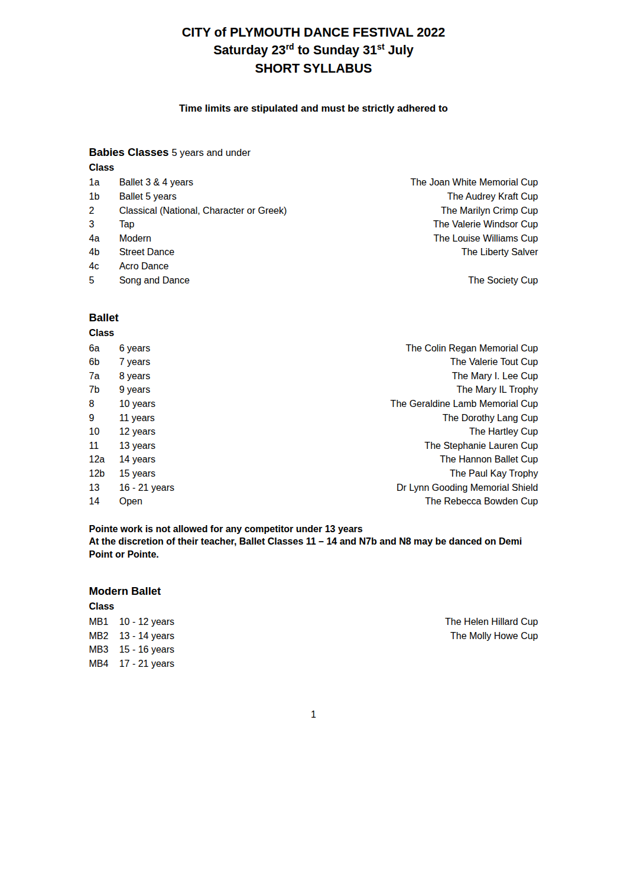CITY of PLYMOUTH DANCE FESTIVAL 2022
Saturday 23rd to Sunday 31st July
SHORT SYLLABUS
Time limits are stipulated and must be strictly adhered to
Babies Classes 5 years and under
Class
| 1a | Ballet 3 & 4 years | The Joan White Memorial Cup |
| 1b | Ballet 5 years | The Audrey Kraft Cup |
| 2 | Classical (National, Character or Greek) | The Marilyn Crimp Cup |
| 3 | Tap | The Valerie Windsor Cup |
| 4a | Modern | The Louise Williams Cup |
| 4b | Street Dance | The Liberty Salver |
| 4c | Acro Dance | |
| 5 | Song and Dance | The Society Cup |
Ballet
Class
| 6a | 6 years | The Colin Regan Memorial Cup |
| 6b | 7 years | The Valerie Tout Cup |
| 7a | 8 years | The Mary I. Lee Cup |
| 7b | 9 years | The Mary IL Trophy |
| 8 | 10 years | The Geraldine Lamb Memorial Cup |
| 9 | 11 years | The Dorothy Lang Cup |
| 10 | 12 years | The Hartley Cup |
| 11 | 13 years | The Stephanie Lauren Cup |
| 12a | 14 years | The Hannon Ballet Cup |
| 12b | 15 years | The Paul Kay Trophy |
| 13 | 16 - 21 years | Dr Lynn Gooding Memorial Shield |
| 14 | Open | The Rebecca Bowden Cup |
Pointe work is not allowed for any competitor under 13 years
At the discretion of their teacher, Ballet Classes 11 – 14 and N7b and N8 may be danced on Demi Point or Pointe.
Modern Ballet
Class
| MB1 | 10 - 12 years | The Helen Hillard Cup |
| MB2 | 13 - 14 years | The Molly Howe Cup |
| MB3 | 15 - 16 years | |
| MB4 | 17 - 21 years | |
1